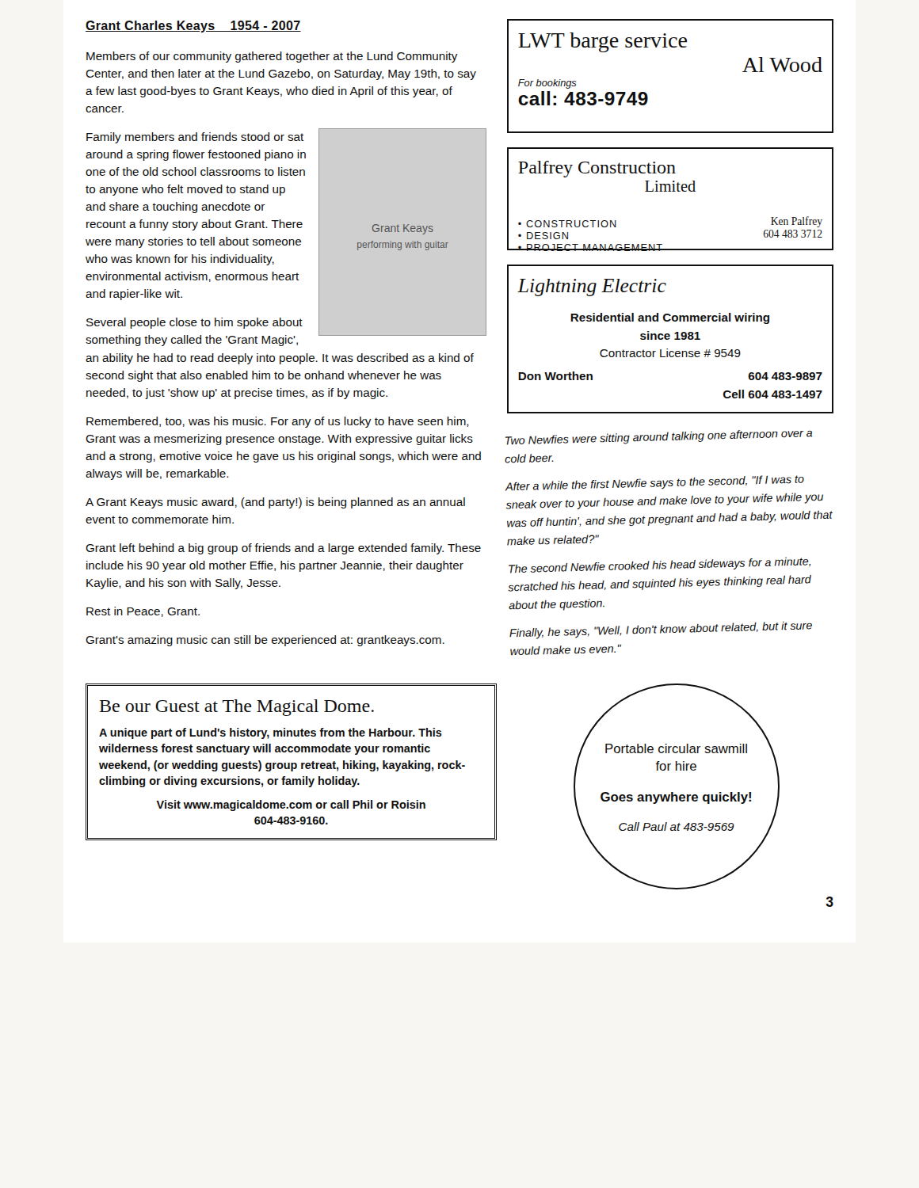Grant Charles Keays 1954 - 2007
Members of our community gathered together at the Lund Community Center, and then later at the Lund Gazebo, on Saturday, May 19th, to say a few last good-byes to Grant Keays, who died in April of this year, of cancer.
Family members and friends stood or sat around a spring flower festooned piano in one of the old school classrooms to listen to anyone who felt moved to stand up and share a touching anecdote or recount a funny story about Grant. There were many stories to tell about someone who was known for his individuality, environmental activism, enormous heart and rapier-like wit.
Several people close to him spoke about something they called the 'Grant Magic', an ability he had to read deeply into people. It was described as a kind of second sight that also enabled him to be onhand whenever he was needed, to just 'show up' at precise times, as if by magic.
Remembered, too, was his music. For any of us lucky to have seen him, Grant was a mesmerizing presence onstage. With expressive guitar licks and a strong, emotive voice he gave us his original songs, which were and always will be, remarkable.
A Grant Keays music award, (and party!) is being planned as an annual event to commemorate him.
Grant left behind a big group of friends and a large extended family. These include his 90 year old mother Effie, his partner Jeannie, their daughter Kaylie, and his son with Sally, Jesse.
Rest in Peace, Grant.
Grant's amazing music can still be experienced at: grantkeays.com.
LWT barge service
Al Wood
For bookings
call: 483-9749
Palfrey Construction Limited
CONSTRUCTION
DESIGN
PROJECT MANAGEMENT
Ken Palfrey
604 483 3712
Lightning Electric
Residential and Commercial wiring
since 1981
Contractor License # 9549
Don Worthen 604 483-9897
Cell 604 483-1497
Two Newfies were sitting around talking one afternoon over a cold beer.
After a while the first Newfie says to the second, "If I was to sneak over to your house and make love to your wife while you was off huntin', and she got pregnant and had a baby, would that make us related?"
The second Newfie crooked his head sideways for a minute, scratched his head, and squinted his eyes thinking real hard about the question.
Finally, he says, "Well, I don't know about related, but it sure would make us even."
Be our Guest at The Magical Dome.
A unique part of Lund's history, minutes from the Harbour. This wilderness forest sanctuary will accommodate your romantic weekend, (or wedding guests) group retreat, hiking, kayaking, rock-climbing or diving excursions, or family holiday.
Visit www.magicaldome.com or call Phil or Roisin
604-483-9160.
Portable circular sawmill
for hire
Goes anywhere quickly!
Call Paul at 483-9569
3